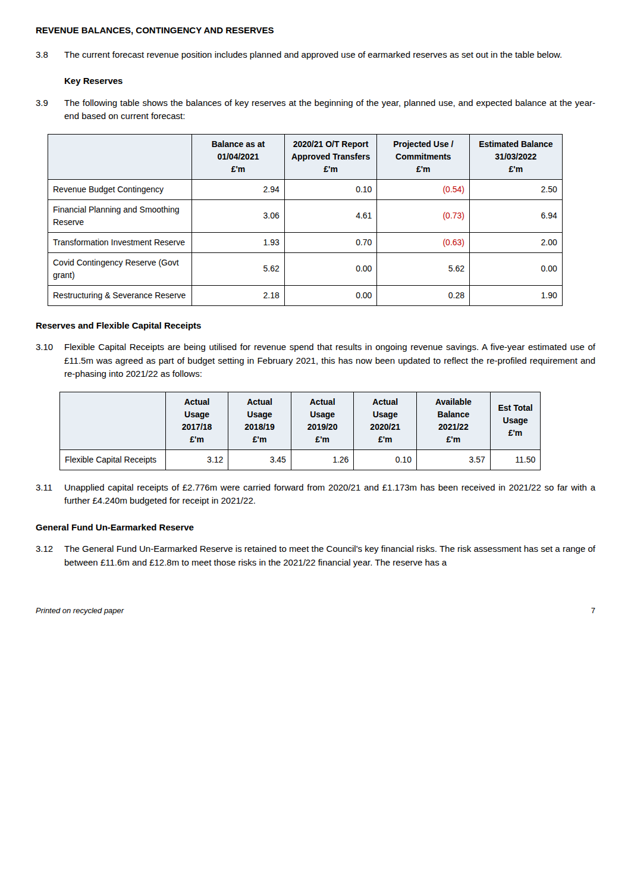REVENUE BALANCES, CONTINGENCY AND RESERVES
3.8
The current forecast revenue position includes planned and approved use of earmarked reserves as set out in the table below.
Key Reserves
3.9
The following table shows the balances of key reserves at the beginning of the year, planned use, and expected balance at the year-end based on current forecast:
| | Balance as at 01/04/2021 £'m | 2020/21 O/T Report Approved Transfers £'m | Projected Use / Commitments £'m | Estimated Balance 31/03/2022 £'m |
| --- | --- | --- | --- | --- |
| Revenue Budget Contingency | 2.94 | 0.10 | (0.54) | 2.50 |
| Financial Planning and Smoothing Reserve | 3.06 | 4.61 | (0.73) | 6.94 |
| Transformation Investment Reserve | 1.93 | 0.70 | (0.63) | 2.00 |
| Covid Contingency Reserve (Govt grant) | 5.62 | 0.00 | 5.62 | 0.00 |
| Restructuring & Severance Reserve | 2.18 | 0.00 | 0.28 | 1.90 |
Reserves and Flexible Capital Receipts
3.10
Flexible Capital Receipts are being utilised for revenue spend that results in ongoing revenue savings. A five-year estimated use of £11.5m was agreed as part of budget setting in February 2021, this has now been updated to reflect the re-profiled requirement and re-phasing into 2021/22 as follows:
| | Actual Usage 2017/18 £'m | Actual Usage 2018/19 £'m | Actual Usage 2019/20 £'m | Actual Usage 2020/21 £'m | Available Balance 2021/22 £'m | Est Total Usage £'m |
| --- | --- | --- | --- | --- | --- | --- |
| Flexible Capital Receipts | 3.12 | 3.45 | 1.26 | 0.10 | 3.57 | 11.50 |
3.11
Unapplied capital receipts of £2.776m were carried forward from 2020/21 and £1.173m has been received in 2021/22 so far with a further £4.240m budgeted for receipt in 2021/22.
General Fund Un-Earmarked Reserve
3.12
The General Fund Un-Earmarked Reserve is retained to meet the Council's key financial risks. The risk assessment has set a range of between £11.6m and £12.8m to meet those risks in the 2021/22 financial year. The reserve has a
Printed on recycled paper 7